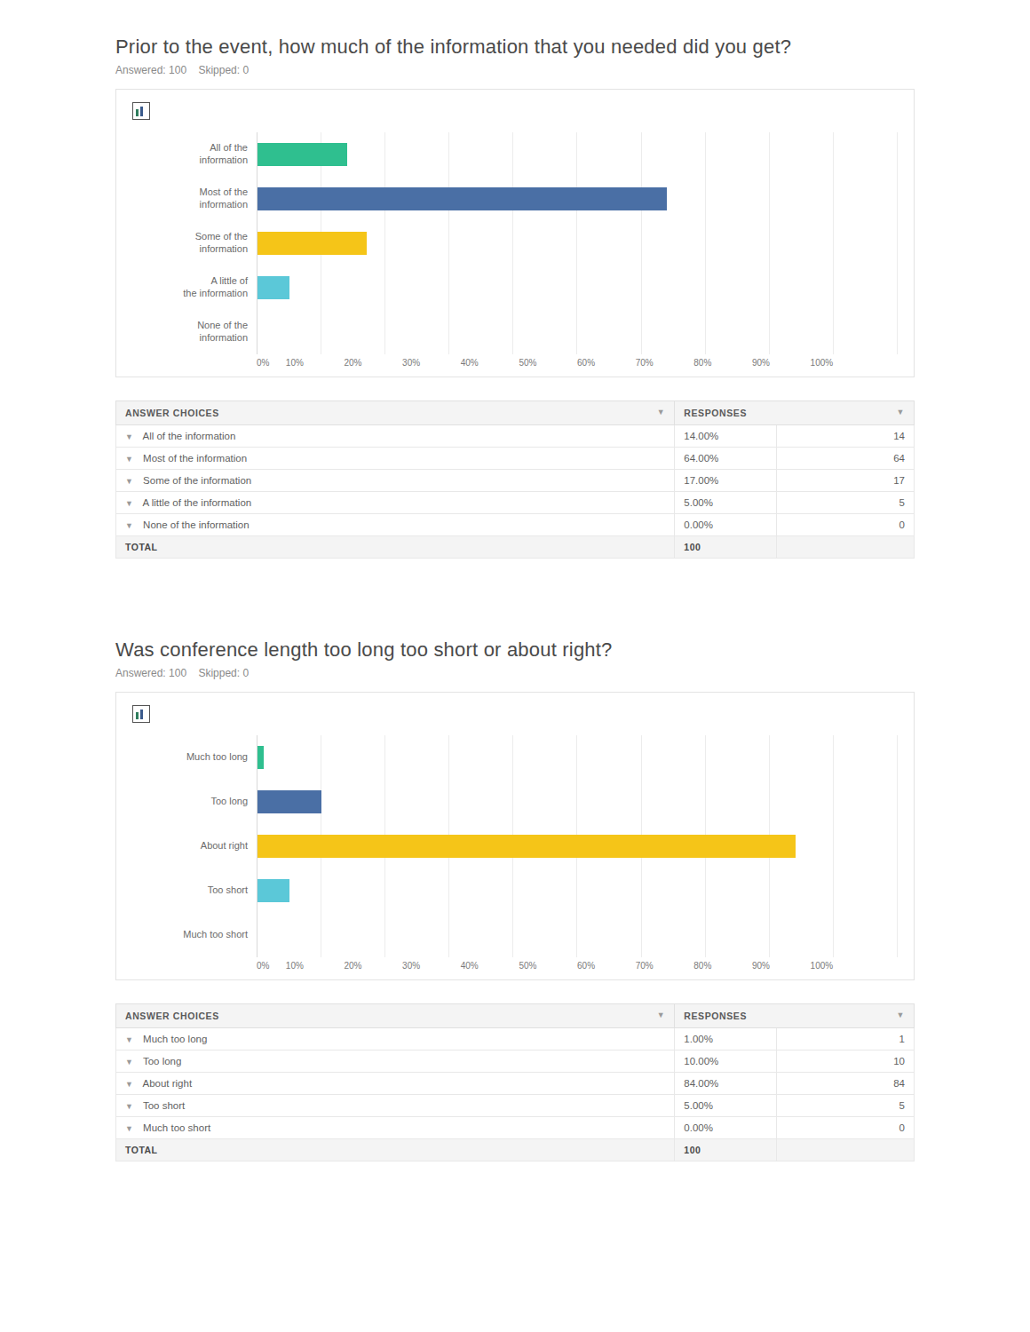Prior to the event, how much of the information that you needed did you get?
Answered: 100 Skipped: 0
All of the
information
Most of the
information
Some of the
information
A little of
the information
None of the
information
0% 10% 20% 30% 40% 50% 60% 70% 80% 90% 100%
| ANSWER CHOICES ▼ | RESPONSES ▼ |
| --- | --- |
| ▼ All of the information | 14.00% | 14 |
| ▼ Most of the information | 64.00% | 64 |
| ▼ Some of the information | 17.00% | 17 |
| ▼ A little of the information | 5.00% | 5 |
| ▼ None of the information | 0.00% | 0 |
| TOTAL | 100 | |
Was conference length too long too short or about right?
Answered: 100 Skipped: 0
Much too long
Too long
About right
Too short
Much too short
0% 10% 20% 30% 40% 50% 60% 70% 80% 90% 100%
| ANSWER CHOICES ▼ | RESPONSES ▼ |
| --- | --- |
| ▼ Much too long | 1.00% | 1 |
| ▼ Too long | 10.00% | 10 |
| ▼ About right | 84.00% | 84 |
| ▼ Too short | 5.00% | 5 |
| ▼ Much too short | 0.00% | 0 |
| TOTAL | 100 | |